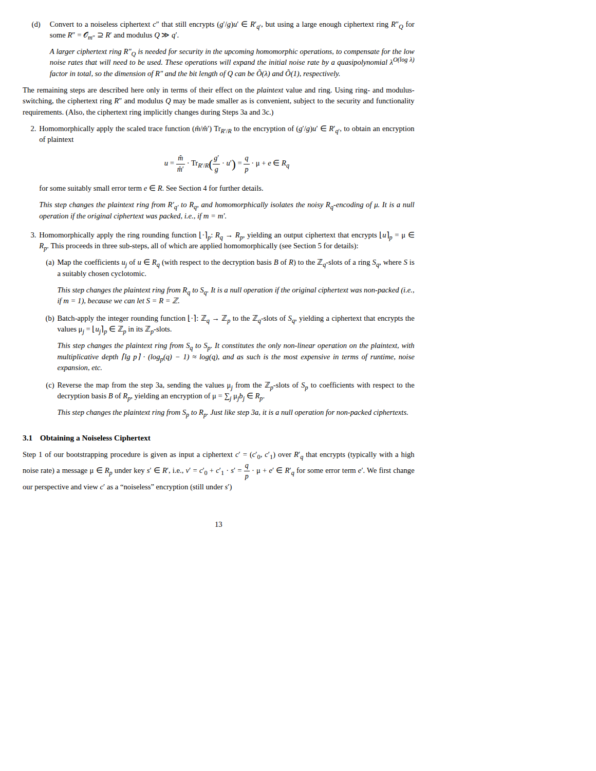(d)
Convert to a noiseless ciphertext c″ that still encrypts (g′/g)u′ ∈ R′q′, but using a large enough ciphertext ring R″Q for some R″ = 𝒪m″ ⊇ R′ and modulus Q ≫ q′.
A larger ciphertext ring R″Q is needed for security in the upcoming homomorphic operations, to compensate for the low noise rates that will need to be used. These operations will expand the initial noise rate by a quasipolynomial λO(log λ) factor in total, so the dimension of R″ and the bit length of Q can be Õ(λ) and Õ(1), respectively.
The remaining steps are described here only in terms of their effect on the plaintext value and ring. Using ring- and modulus-switching, the ciphertext ring R″ and modulus Q may be made smaller as is convenient, subject to the security and functionality requirements. (Also, the ciphertext ring implicitly changes during Steps 3a and 3c.)
2.
Homomorphically apply the scaled trace function (m̂/m̂′) TrR′/R to the encryption of (g′/g)u′ ∈ R′q′, to obtain an encryption of plaintext
u = m̂m̂′ · TrR′/R(g′g · u′) = qp · μ + e ∈ Rq
for some suitably small error term e ∈ R. See Section 4 for further details.
This step changes the plaintext ring from R′q′ to Rq, and homomorphically isolates the noisy Rq-encoding of μ. It is a null operation if the original ciphertext was packed, i.e., if m = m′.
3.
Homomorphically apply the ring rounding function ⌊·⌉p: Rq → Rp, yielding an output ciphertext that encrypts ⌊u⌉p = μ ∈ Rp. This proceeds in three sub-steps, all of which are applied homomorphically (see Section 5 for details):
(a)
Map the coefficients uj of u ∈ Rq (with respect to the decryption basis B of R) to the ℤq-slots of a ring Sq, where S is a suitably chosen cyclotomic.
This step changes the plaintext ring from Rq to Sq. It is a null operation if the original ciphertext was non-packed (i.e., if m = 1), because we can let S = R = ℤ.
(b)
Batch-apply the integer rounding function ⌊·⌉: ℤq → ℤp to the ℤq-slots of Sq, yielding a ciphertext that encrypts the values μj = ⌊uj⌉p ∈ ℤp in its ℤp-slots.
This step changes the plaintext ring from Sq to Sp. It constitutes the only non-linear operation on the plaintext, with multiplicative depth ⌈lg p⌉ · (logp(q) − 1) ≈ log(q), and as such is the most expensive in terms of runtime, noise expansion, etc.
(c)
Reverse the map from the step 3a, sending the values μj from the ℤp-slots of Sp to coefficients with respect to the decryption basis B of Rp, yielding an encryption of μ = ∑j μjbj ∈ Rp.
This step changes the plaintext ring from Sp to Rp. Just like step 3a, it is a null operation for non-packed ciphertexts.
3.1 Obtaining a Noiseless Ciphertext
Step 1 of our bootstrapping procedure is given as input a ciphertext c′ = (c′0, c′1) over R′q that encrypts (typically with a high noise rate) a message μ ∈ Rp under key s′ ∈ R′, i.e., v′ = c′0 + c′1 · s′ = qp · μ + e′ ∈ R′q for some error term e′. We first change our perspective and view c′ as a “noiseless” encryption (still under s′)
13